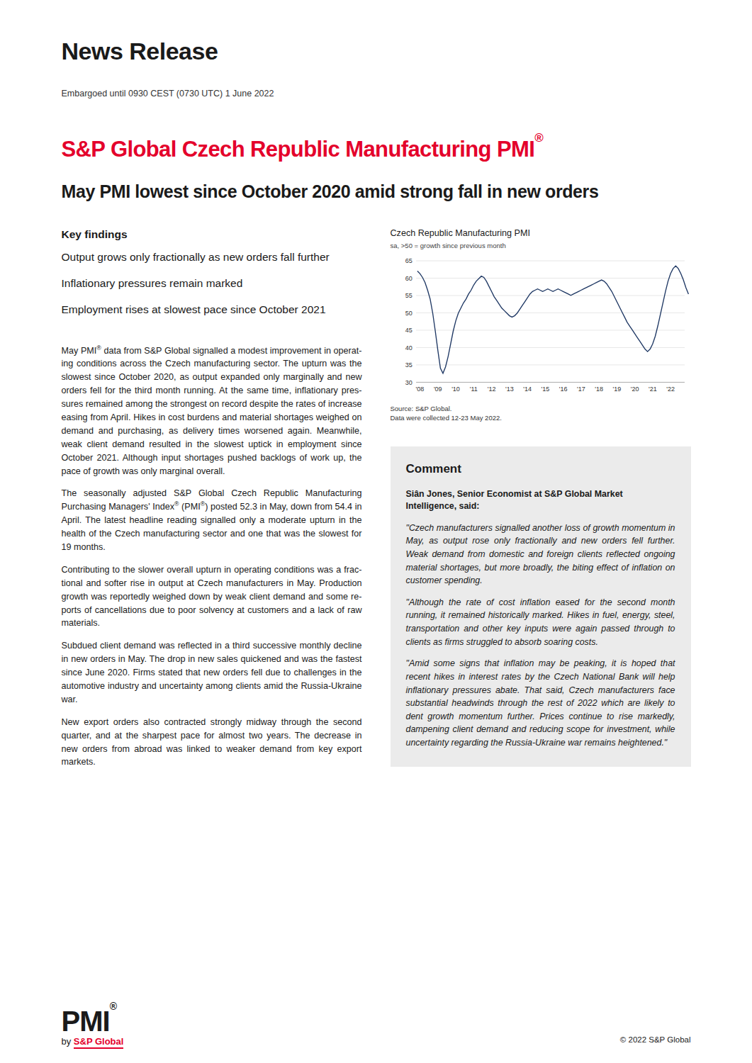News Release
Embargoed until 0930 CEST (0730 UTC) 1 June 2022
S&P Global Czech Republic Manufacturing PMI®
May PMI lowest since October 2020 amid strong fall in new orders
Key findings
Output grows only fractionally as new orders fall further
Inflationary pressures remain marked
Employment rises at slowest pace since October 2021
May PMI® data from S&P Global signalled a modest improvement in operating conditions across the Czech manufacturing sector. The upturn was the slowest since October 2020, as output expanded only marginally and new orders fell for the third month running. At the same time, inflationary pressures remained among the strongest on record despite the rates of increase easing from April. Hikes in cost burdens and material shortages weighed on demand and purchasing, as delivery times worsened again. Meanwhile, weak client demand resulted in the slowest uptick in employment since October 2021. Although input shortages pushed backlogs of work up, the pace of growth was only marginal overall.
The seasonally adjusted S&P Global Czech Republic Manufacturing Purchasing Managers' Index® (PMI®) posted 52.3 in May, down from 54.4 in April. The latest headline reading signalled only a moderate upturn in the health of the Czech manufacturing sector and one that was the slowest for 19 months.
Contributing to the slower overall upturn in operating conditions was a fractional and softer rise in output at Czech manufacturers in May. Production growth was reportedly weighed down by weak client demand and some reports of cancellations due to poor solvency at customers and a lack of raw materials.
Subdued client demand was reflected in a third successive monthly decline in new orders in May. The drop in new sales quickened and was the fastest since June 2020. Firms stated that new orders fell due to challenges in the automotive industry and uncertainty among clients amid the Russia-Ukraine war.
New export orders also contracted strongly midway through the second quarter, and at the sharpest pace for almost two years. The decrease in new orders from abroad was linked to weaker demand from key export markets.
Czech Republic Manufacturing PMI
sa, >50 = growth since previous month
65 60 55 50 45 40 35 30 '08 '09 '10 '11 '12 '13 '14 '15 '16 '17 '18 '19 '20 '21 '22
Source: S&P Global.
Data were collected 12-23 May 2022.
Comment
Siân Jones, Senior Economist at S&P Global Market Intelligence, said:
"Czech manufacturers signalled another loss of growth momentum in May, as output rose only fractionally and new orders fell further. Weak demand from domestic and foreign clients reflected ongoing material shortages, but more broadly, the biting effect of inflation on customer spending.
"Although the rate of cost inflation eased for the second month running, it remained historically marked. Hikes in fuel, energy, steel, transportation and other key inputs were again passed through to clients as firms struggled to absorb soaring costs.
"Amid some signs that inflation may be peaking, it is hoped that recent hikes in interest rates by the Czech National Bank will help inflationary pressures abate. That said, Czech manufacturers face substantial headwinds through the rest of 2022 which are likely to dent growth momentum further. Prices continue to rise markedly, dampening client demand and reducing scope for investment, while uncertainty regarding the Russia-Ukraine war remains heightened."
PMI®
by S&P Global
© 2022 S&P Global